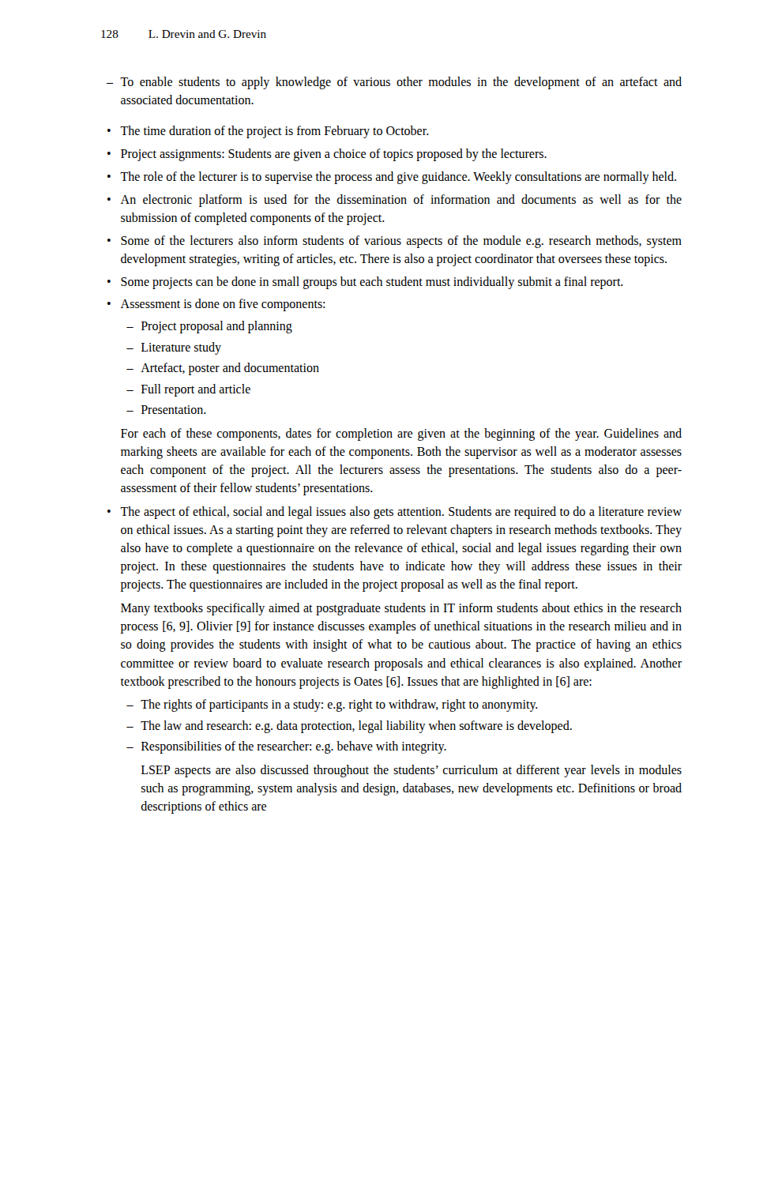128 L. Drevin and G. Drevin
To enable students to apply knowledge of various other modules in the development of an artefact and associated documentation.
The time duration of the project is from February to October.
Project assignments: Students are given a choice of topics proposed by the lecturers.
The role of the lecturer is to supervise the process and give guidance. Weekly consultations are normally held.
An electronic platform is used for the dissemination of information and documents as well as for the submission of completed components of the project.
Some of the lecturers also inform students of various aspects of the module e.g. research methods, system development strategies, writing of articles, etc. There is also a project coordinator that oversees these topics.
Some projects can be done in small groups but each student must individually submit a final report.
Assessment is done on five components:
Project proposal and planning
Literature study
Artefact, poster and documentation
Full report and article
Presentation.
For each of these components, dates for completion are given at the beginning of the year. Guidelines and marking sheets are available for each of the components. Both the supervisor as well as a moderator assesses each component of the project. All the lecturers assess the presentations. The students also do a peer-assessment of their fellow students’ presentations.
The aspect of ethical, social and legal issues also gets attention. Students are required to do a literature review on ethical issues. As a starting point they are referred to relevant chapters in research methods textbooks. They also have to complete a questionnaire on the relevance of ethical, social and legal issues regarding their own project. In these questionnaires the students have to indicate how they will address these issues in their projects. The questionnaires are included in the project proposal as well as the final report.
Many textbooks specifically aimed at postgraduate students in IT inform students about ethics in the research process [6, 9]. Olivier [9] for instance discusses examples of unethical situations in the research milieu and in so doing provides the students with insight of what to be cautious about. The practice of having an ethics committee or review board to evaluate research proposals and ethical clearances is also explained. Another textbook prescribed to the honours projects is Oates [6]. Issues that are highlighted in [6] are:
The rights of participants in a study: e.g. right to withdraw, right to anonymity.
The law and research: e.g. data protection, legal liability when software is developed.
Responsibilities of the researcher: e.g. behave with integrity.
LSEP aspects are also discussed throughout the students’ curriculum at different year levels in modules such as programming, system analysis and design, databases, new developments etc. Definitions or broad descriptions of ethics are